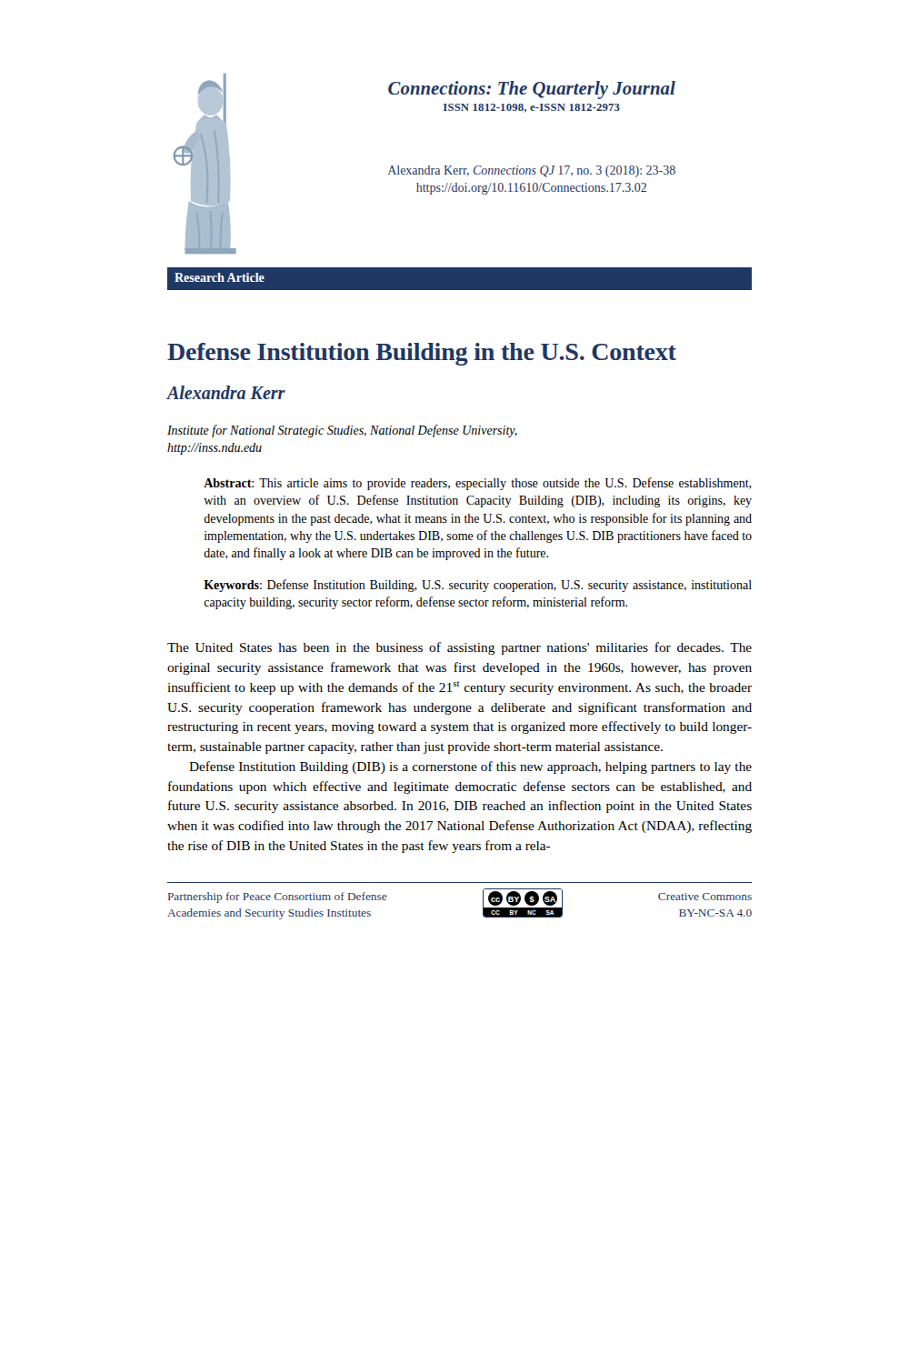Connections: The Quarterly Journal
ISSN 1812-1098, e-ISSN 1812-2973
Alexandra Kerr, Connections QJ 17, no. 3 (2018): 23-38 https://doi.org/10.11610/Connections.17.3.02
Research Article
Defense Institution Building in the U.S. Context
Alexandra Kerr
Institute for National Strategic Studies, National Defense University,
http://inss.ndu.edu
Abstract: This article aims to provide readers, especially those outside the U.S. Defense establishment, with an overview of U.S. Defense Institution Capacity Building (DIB), including its origins, key developments in the past decade, what it means in the U.S. context, who is responsible for its planning and implementation, why the U.S. undertakes DIB, some of the challenges U.S. DIB practitioners have faced to date, and finally a look at where DIB can be improved in the future.
Keywords: Defense Institution Building, U.S. security cooperation, U.S. security assistance, institutional capacity building, security sector reform, defense sector reform, ministerial reform.
The United States has been in the business of assisting partner nations' militaries for decades. The original security assistance framework that was first developed in the 1960s, however, has proven insufficient to keep up with the demands of the 21st century security environment. As such, the broader U.S. security cooperation framework has undergone a deliberate and significant transformation and restructuring in recent years, moving toward a system that is organized more effectively to build longer-term, sustainable partner capacity, rather than just provide short-term material assistance.
Defense Institution Building (DIB) is a cornerstone of this new approach, helping partners to lay the foundations upon which effective and legitimate democratic defense sectors can be established, and future U.S. security assistance absorbed. In 2016, DIB reached an inflection point in the United States when it was codified into law through the 2017 National Defense Authorization Act (NDAA), reflecting the rise of DIB in the United States in the past few years from a rela-
Partnership for Peace Consortium of Defense
Academies and Security Studies Institutes
cc BY $ SA CC BY NC SA
Creative Commons
BY-NC-SA 4.0